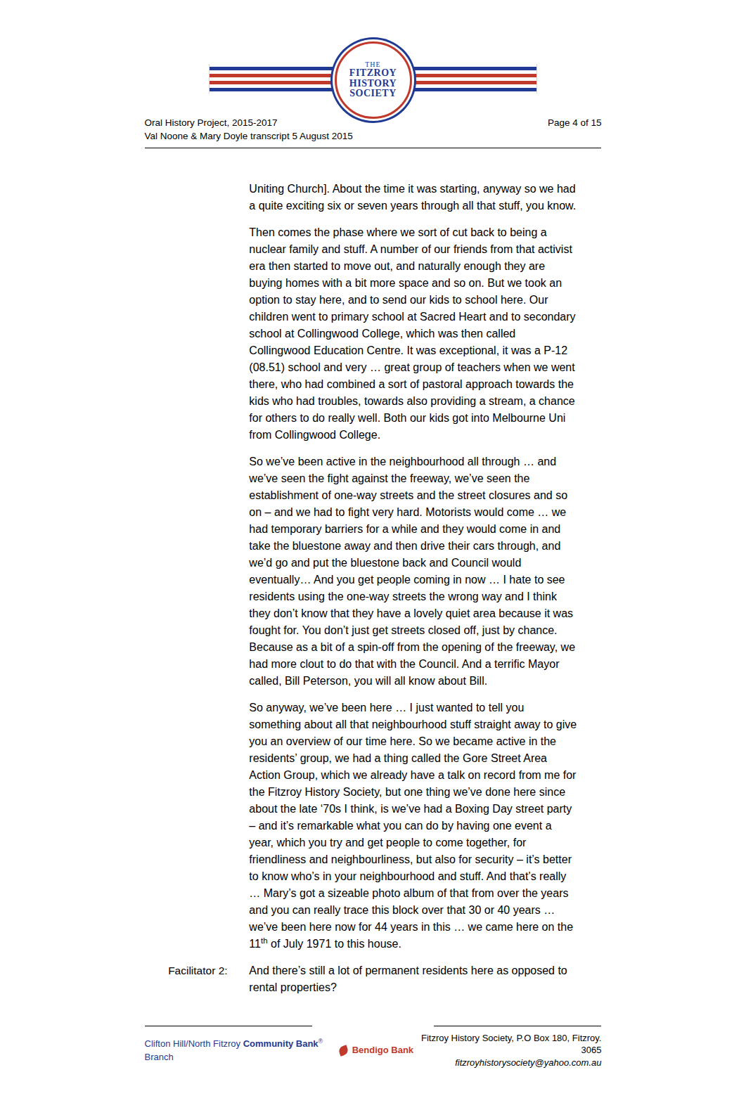THE FITZROY HISTORY SOCIETY
Oral History Project, 2015-2017
Val Noone & Mary Doyle transcript 5 August 2015
Page 4 of 15
Uniting Church]. About the time it was starting, anyway so we had a quite exciting six or seven years through all that stuff, you know.
Then comes the phase where we sort of cut back to being a nuclear family and stuff. A number of our friends from that activist era then started to move out, and naturally enough they are buying homes with a bit more space and so on. But we took an option to stay here, and to send our kids to school here. Our children went to primary school at Sacred Heart and to secondary school at Collingwood College, which was then called Collingwood Education Centre. It was exceptional, it was a P-12 (08.51) school and very … great group of teachers when we went there, who had combined a sort of pastoral approach towards the kids who had troubles, towards also providing a stream, a chance for others to do really well. Both our kids got into Melbourne Uni from Collingwood College.
So we’ve been active in the neighbourhood all through … and we’ve seen the fight against the freeway, we’ve seen the establishment of one-way streets and the street closures and so on – and we had to fight very hard. Motorists would come … we had temporary barriers for a while and they would come in and take the bluestone away and then drive their cars through, and we’d go and put the bluestone back and Council would eventually… And you get people coming in now … I hate to see residents using the one-way streets the wrong way and I think they don’t know that they have a lovely quiet area because it was fought for. You don’t just get streets closed off, just by chance. Because as a bit of a spin-off from the opening of the freeway, we had more clout to do that with the Council. And a terrific Mayor called, Bill Peterson, you will all know about Bill.
So anyway, we’ve been here … I just wanted to tell you something about all that neighbourhood stuff straight away to give you an overview of our time here. So we became active in the residents’ group, we had a thing called the Gore Street Area Action Group, which we already have a talk on record from me for the Fitzroy History Society, but one thing we’ve done here since about the late ‘70s I think, is we’ve had a Boxing Day street party – and it’s remarkable what you can do by having one event a year, which you try and get people to come together, for friendliness and neighbourliness, but also for security – it’s better to know who’s in your neighbourhood and stuff. And that’s really … Mary’s got a sizeable photo album of that from over the years and you can really trace this block over that 30 or 40 years … we’ve been here now for 44 years in this … we came here on the 11th of July 1971 to this house.
Facilitator 2:
And there’s still a lot of permanent residents here as opposed to rental properties?
Clifton Hill/North Fitzroy Community Bank® Branch
Bendigo Bank
Fitzroy History Society, P.O Box 180, Fitzroy. 3065
fitzroyhistorysociety@yahoo.com.au